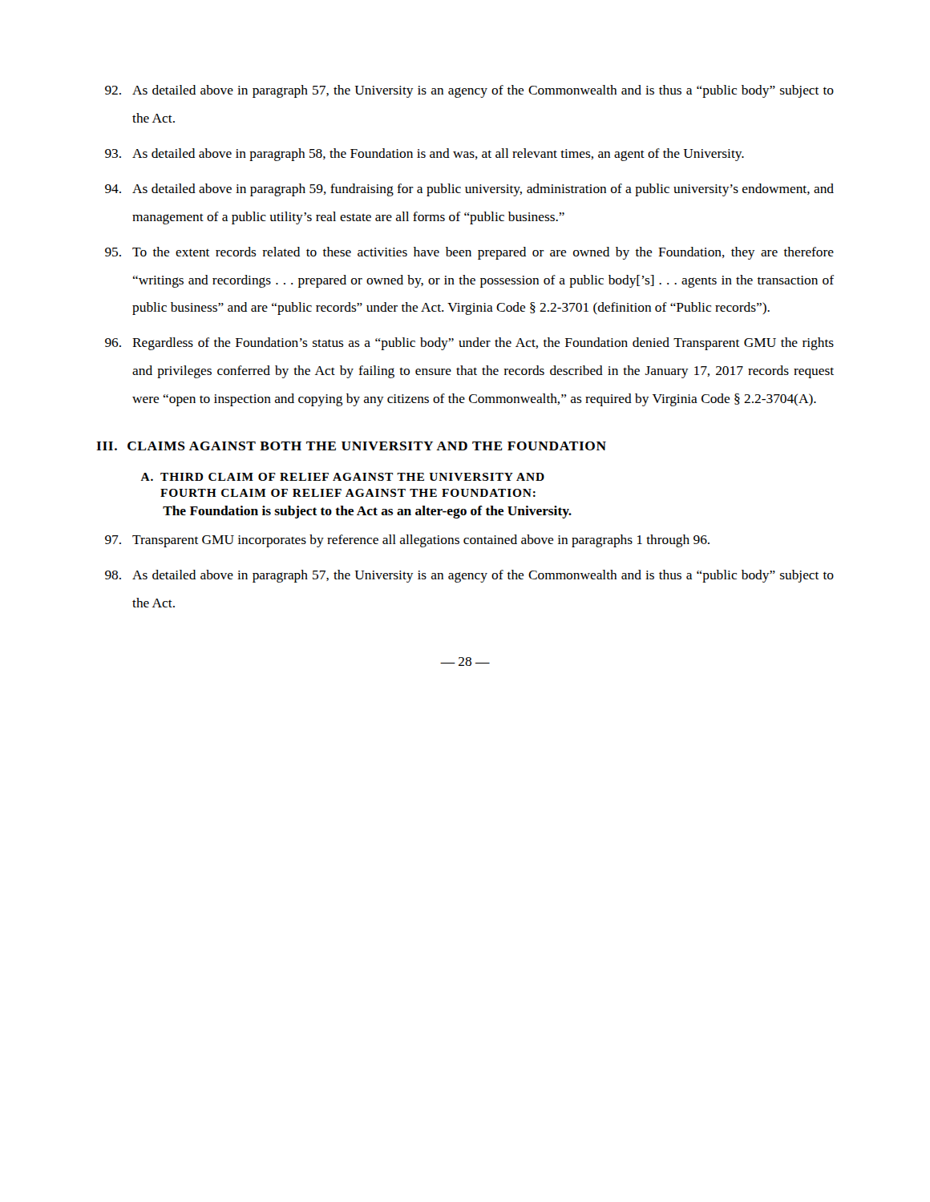As detailed above in paragraph 57, the University is an agency of the Commonwealth and is thus a “public body” subject to the Act.
As detailed above in paragraph 58, the Foundation is and was, at all relevant times, an agent of the University.
As detailed above in paragraph 59, fundraising for a public university, administration of a public university’s endowment, and management of a public utility’s real estate are all forms of “public business.”
To the extent records related to these activities have been prepared or are owned by the Foundation, they are therefore “writings and recordings . . . prepared or owned by, or in the possession of a public body[’s] . . . agents in the transaction of public business” and are “public records” under the Act. Virginia Code § 2.2-3701 (definition of “Public records”).
Regardless of the Foundation’s status as a “public body” under the Act, the Foundation denied Transparent GMU the rights and privileges conferred by the Act by failing to ensure that the records described in the January 17, 2017 records request were “open to inspection and copying by any citizens of the Commonwealth,” as required by Virginia Code § 2.2-3704(A).
III. CLAIMS AGAINST BOTH THE UNIVERSITY AND THE FOUNDATION
A. THIRD CLAIM OF RELIEF AGAINST THE UNIVERSITY AND
FOURTH CLAIM OF RELIEF AGAINST THE FOUNDATION:
The Foundation is subject to the Act as an alter-ego of the University.
Transparent GMU incorporates by reference all allegations contained above in paragraphs 1 through 96.
As detailed above in paragraph 57, the University is an agency of the Commonwealth and is thus a “public body” subject to the Act.
— 28 —